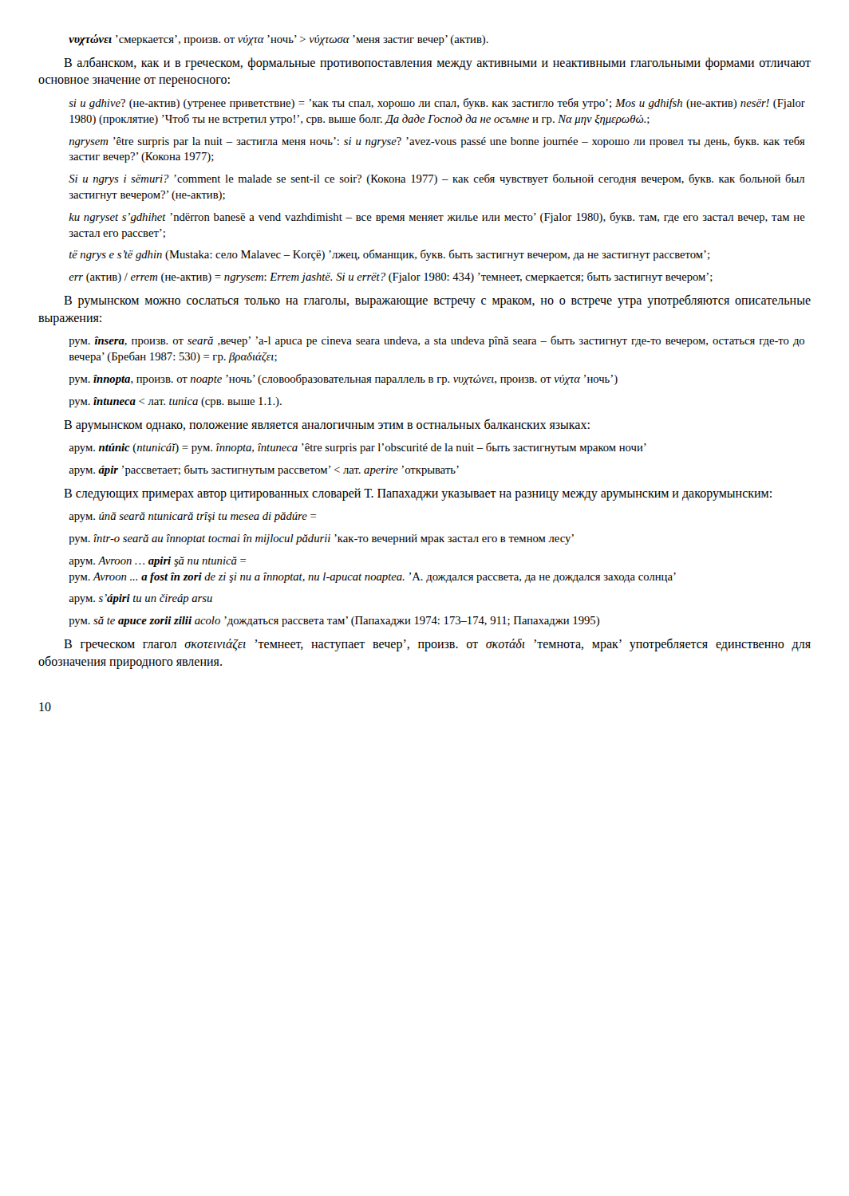νυχτώνει ’смеркается’, произв. от νύχτα ’ночь’ > νύχτωσα ’меня застиг вечер’ (актив).
В албанском, как и в греческом, формальные противопоставления между активными и неактивными глагольными формами отличают основное значение от переносного:
si u gdhive? (не-актив) (утренее приветствие) = ’как ты спал, хорошо ли спал, букв. как застигло тебя утро’; Mos u gdhifsh (не-актив) nesër! (Fjalor 1980) (проклятие) ’Чтоб ты не встретил утро!’, срв. выше болг. Да даде Господ да не осъмне и гр. Να μην ξημερωθώ.;
ngrysem ’être surpris par la nuit – застигла меня ночь’: si u ngryse? ’avez-vous passé une bonne journée – хорошо ли провел ты день, букв. как тебя застиг вечер?’ (Кокона 1977);
Si u ngrys i sëmuri? ’comment le malade se sent-il ce soir? (Кокона 1977) – как себя чувствует больной сегодня вечером, букв. как больной был застигнут вечером?’ (не-актив);
ku ngryset s’gdhihet ’ndërron banesë a vend vazhdimisht – все время меняет жилье или место’ (Fjalor 1980), букв. там, где его застал вечер, там не застал его рассвет’;
të ngrys e s’të gdhin (Mustaka: село Malavec – Korçë) ’лжец, обманщик, букв. быть застигнут вечером, да не застигнут рассветом’;
err (актив) / errem (не-актив) = ngrysem: Errem jashtë. Si u errët? (Fjalor 1980: 434) ’темнеет, смеркается; быть застигнут вечером’;
В румынском можно сослаться только на глаголы, выражающие встречу с мраком, но о встрече утра употребляются описательные выражения:
рум. însera, произв. от seară ,вечер’ ’a-l apuca pe cineva seara undeva, a sta undeva pînă seara – быть застигнут где-то вечером, остаться где-то до вечера’ (Бребан 1987: 530) = гр. βραδιάζει;
рум. înnopta, произв. от noapte ’ночь’ (словообразовательная параллель в гр. νυχτώνει, произв. от νύχτα ’ночь’)
рум. întuneca < лат. tunica (срв. выше 1.1.).
В арумынском однако, положение является аналогичным этим в остнальных балканских языках:
арум. ntúnic (ntunicáĭ) = рум. înnopta, întuneca ’être surpris par l’obscurité de la nuit – быть застигнутым мраком ночи’
арум. ápir ’рассветает; быть застигнутым рассветом’ < лат. aperire ’открывать’
В следующих примерах автор цитированных словарей Т. Папахаджи указывает на разницу между арумынским и дакорумынским:
арум. únă seară ntunicară trîşi tu mesea di pădúre =
рум. într-o seară au înnoptat tocmai în mijlocul pădurii ’как-то вечерний мрак застал его в темном лесу’
арум. Avroon … apiri şă nu ntunică =
рум. Avroon ... a fost în zori de zi şi nu a înnoptat, nu l-apucat noaptea. ’А. дождался рассвета, да не дождался захода солнца’
арум. s’ápiri tu un čireáp arsu
рум. să te apuce zorii zilii acolo ’дождаться рассвета там’ (Папахаджи 1974: 173–174, 911; Папахаджи 1995)
В греческом глагол σκοτεινιάζει ’темнеет, наступает вечер’, произв. от σκοτάδι ’темнота, мрак’ употребляется единственно для обозначения природного явления.
10